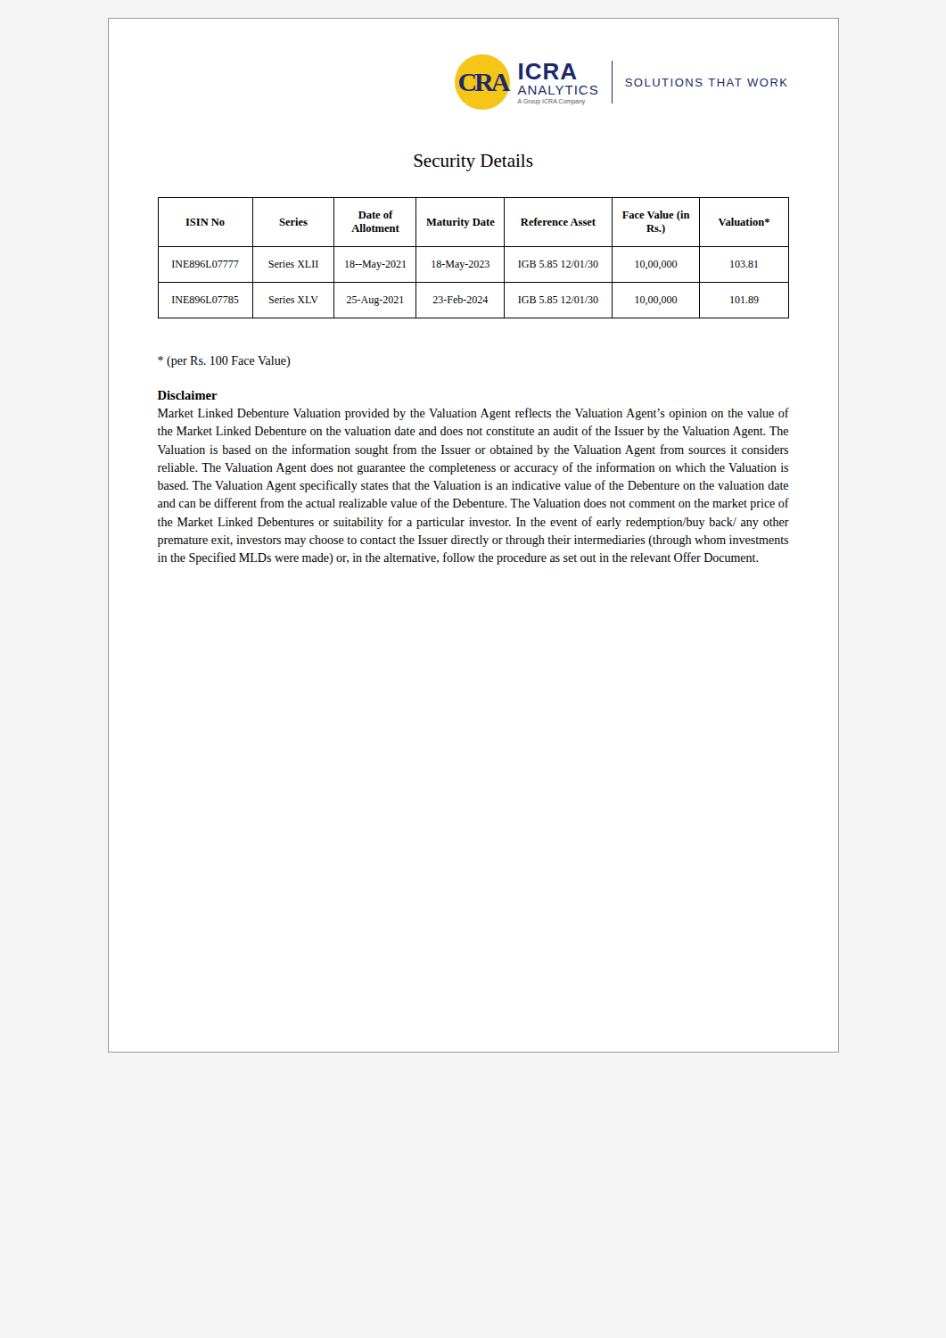CRA
ICRA ANALYTICS A Group ICRA Company
SOLUTIONS THAT WORK
Security Details
| ISIN No | Series | Date of Allotment | Maturity Date | Reference Asset | Face Value (in Rs.) | Valuation* |
| --- | --- | --- | --- | --- | --- | --- |
| INE896L07777 | Series XLII | 18--May-2021 | 18-May-2023 | IGB 5.85 12/01/30 | 10,00,000 | 103.81 |
| INE896L07785 | Series XLV | 25-Aug-2021 | 23-Feb-2024 | IGB 5.85 12/01/30 | 10,00,000 | 101.89 |
* (per Rs. 100 Face Value)
Disclaimer
Market Linked Debenture Valuation provided by the Valuation Agent reflects the Valuation Agent’s opinion on the value of the Market Linked Debenture on the valuation date and does not constitute an audit of the Issuer by the Valuation Agent. The Valuation is based on the information sought from the Issuer or obtained by the Valuation Agent from sources it considers reliable. The Valuation Agent does not guarantee the completeness or accuracy of the information on which the Valuation is based. The Valuation Agent specifically states that the Valuation is an indicative value of the Debenture on the valuation date and can be different from the actual realizable value of the Debenture. The Valuation does not comment on the market price of the Market Linked Debentures or suitability for a particular investor. In the event of early redemption/buy back/ any other premature exit, investors may choose to contact the Issuer directly or through their intermediaries (through whom investments in the Specified MLDs were made) or, in the alternative, follow the procedure as set out in the relevant Offer Document.